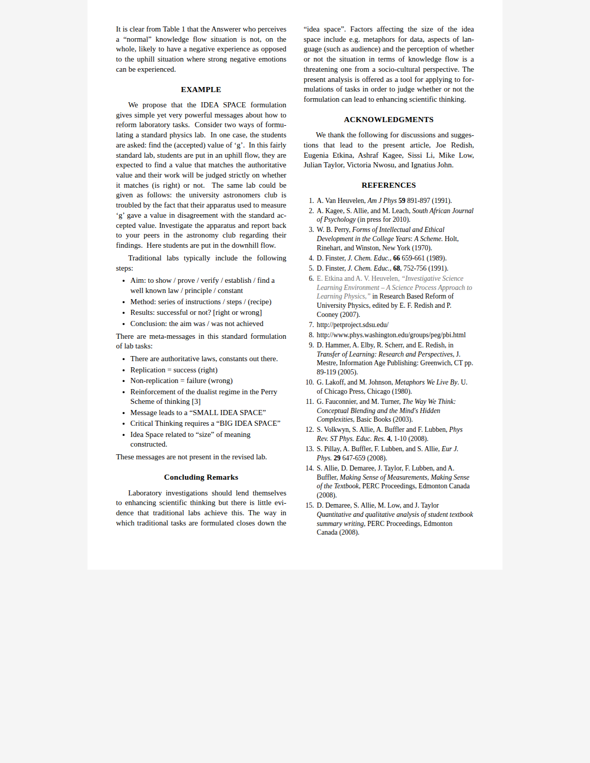It is clear from Table 1 that the Answerer who perceives a “normal” knowledge flow situation is not, on the whole, likely to have a negative experience as opposed to the uphill situation where strong negative emotions can be experienced.
Example
We propose that the IDEA SPACE formulation gives simple yet very powerful messages about how to reform laboratory tasks. Consider two ways of formulating a standard physics lab. In one case, the students are asked: find the (accepted) value of ‘g’. In this fairly standard lab, students are put in an uphill flow, they are expected to find a value that matches the authoritative value and their work will be judged strictly on whether it matches (is right) or not. The same lab could be given as follows: the university astronomers club is troubled by the fact that their apparatus used to measure ‘g’ gave a value in disagreement with the standard accepted value. Investigate the apparatus and report back to your peers in the astronomy club regarding their findings. Here students are put in the downhill flow.
Traditional labs typically include the following steps:
Aim: to show / prove / verify / establish / find a well known law / principle / constant
Method: series of instructions / steps / (recipe)
Results: successful or not? [right or wrong]
Conclusion: the aim was / was not achieved
There are meta-messages in this standard formulation of lab tasks:
There are authoritative laws, constants out there.
Replication = success (right)
Non-replication = failure (wrong)
Reinforcement of the dualist regime in the Perry Scheme of thinking [3]
Message leads to a “SMALL IDEA SPACE”
Critical Thinking requires a “BIG IDEA SPACE”
Idea Space related to “size” of meaning constructed.
These messages are not present in the revised lab.
Concluding Remarks
Laboratory investigations should lend themselves to enhancing scientific thinking but there is little evidence that traditional labs achieve this. The way in which traditional tasks are formulated closes down the “idea space”. Factors affecting the size of the idea space include e.g. metaphors for data, aspects of language (such as audience) and the perception of whether or not the situation in terms of knowledge flow is a threatening one from a socio-cultural perspective. The present analysis is offered as a tool for applying to formulations of tasks in order to judge whether or not the formulation can lead to enhancing scientific thinking.
Acknowledgments
We thank the following for discussions and suggestions that lead to the present article, Joe Redish, Eugenia Etkina, Ashraf Kagee, Sissi Li, Mike Low, Julian Taylor, Victoria Nwosu, and Ignatius John.
References
A. Van Heuvelen, Am J Phys 59 891-897 (1991).
A. Kagee, S. Allie, and M. Leach, South African Journal of Psychology (in press for 2010).
W. B. Perry, Forms of Intellectual and Ethical Development in the College Years: A Scheme. Holt, Rinehart, and Winston, New York (1970).
D. Finster, J. Chem. Educ., 66 659-661 (1989).
D. Finster, J. Chem. Educ., 68, 752-756 (1991).
E. Etkina and A. V. Heuvelen, “Investigative Science Learning Environment – A Science Process Approach to Learning Physics,” in Research Based Reform of University Physics, edited by E. F. Redish and P. Cooney (2007).
http://petproject.sdsu.edu/
http://www.phys.washington.edu/groups/peg/pbi.html
D. Hammer, A. Elby, R. Scherr, and E. Redish, in Transfer of Learning: Research and Perspectives, J. Mestre, Information Age Publishing: Greenwich, CT pp. 89-119 (2005).
G. Lakoff, and M. Johnson, Metaphors We Live By. U. of Chicago Press, Chicago (1980).
G. Fauconnier, and M. Turner, The Way We Think: Conceptual Blending and the Mind's Hidden Complexities, Basic Books (2003).
S. Volkwyn, S. Allie, A. Buffler and F. Lubben, Phys Rev. ST Phys. Educ. Res. 4, 1-10 (2008).
S. Pillay, A. Buffler, F. Lubben, and S. Allie, Eur J. Phys. 29 647-659 (2008).
S. Allie, D. Demaree, J. Taylor, F. Lubben, and A. Buffler, Making Sense of Measurements, Making Sense of the Textbook, PERC Proceedings, Edmonton Canada (2008).
D. Demaree, S. Allie, M. Low, and J. Taylor Quantitative and qualitative analysis of student textbook summary writing, PERC Proceedings, Edmonton Canada (2008).